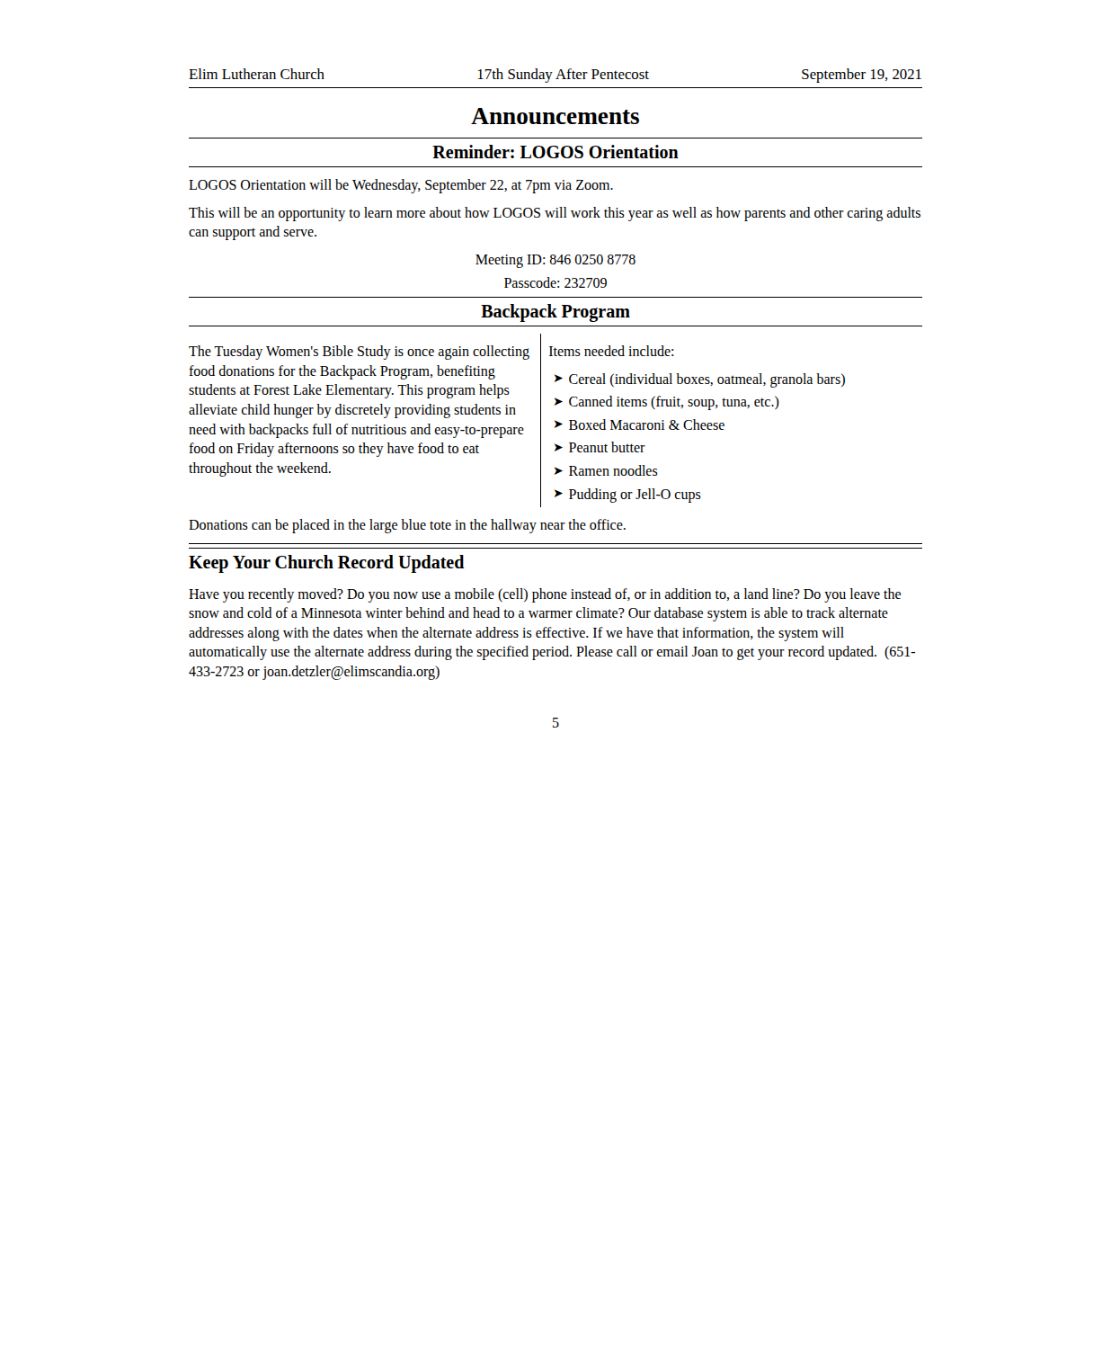Elim Lutheran Church 17th Sunday After Pentecost September 19, 2021
Announcements
Reminder: LOGOS Orientation
LOGOS Orientation will be Wednesday, September 22, at 7pm via Zoom.
This will be an opportunity to learn more about how LOGOS will work this year as well as how parents and other caring adults can support and serve.
Meeting ID: 846 0250 8778
Passcode: 232709
Backpack Program
| The Tuesday Women's Bible Study is once again collecting food donations for the Backpack Program, benefiting students at Forest Lake Elementary. This program helps alleviate child hunger by discretely providing students in need with backpacks full of nutritious and easy-to-prepare food on Friday afternoons so they have food to eat throughout the weekend. | Items needed include: Cereal (individual boxes, oatmeal, granola bars) Canned items (fruit, soup, tuna, etc.) Boxed Macaroni & Cheese Peanut butter Ramen noodles Pudding or Jell-O cups |
Donations can be placed in the large blue tote in the hallway near the office.
Keep Your Church Record Updated
Have you recently moved? Do you now use a mobile (cell) phone instead of, or in addition to, a land line? Do you leave the snow and cold of a Minnesota winter behind and head to a warmer climate? Our database system is able to track alternate addresses along with the dates when the alternate address is effective. If we have that information, the system will automatically use the alternate address during the specified period. Please call or email Joan to get your record updated. (651-433-2723 or joan.detzler@elimscandia.org)
5